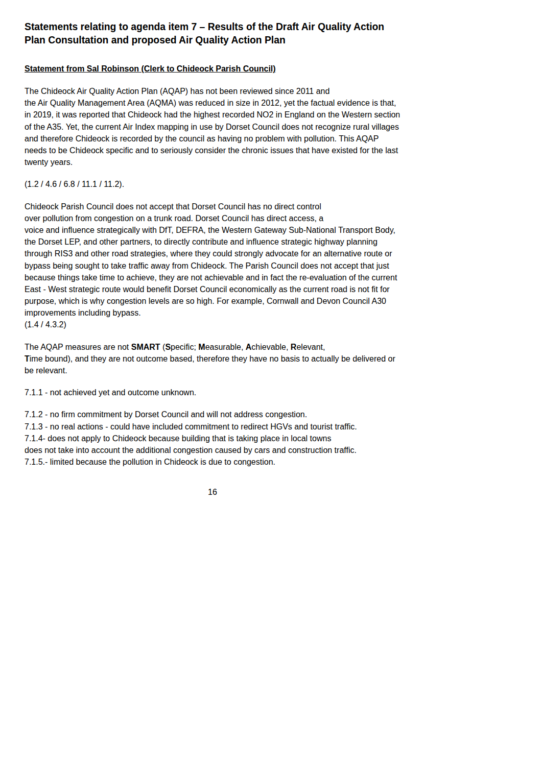Statements relating to agenda item 7 – Results of the Draft Air Quality Action Plan Consultation and proposed Air Quality Action Plan
Statement from Sal Robinson (Clerk to Chideock Parish Council)
The Chideock Air Quality Action Plan (AQAP) has not been reviewed since 2011 and
the Air Quality Management Area (AQMA) was reduced in size in 2012, yet the factual evidence is that, in 2019, it was reported that Chideock had the highest recorded NO2 in England on the Western section of the A35. Yet, the current Air Index mapping in use by Dorset Council does not recognize rural villages and therefore Chideock is recorded by the council as having no problem with pollution. This AQAP needs to be Chideock specific and to seriously consider the chronic issues that have existed for the last twenty years.
(1.2 / 4.6 / 6.8 / 11.1 / 11.2).
Chideock Parish Council does not accept that Dorset Council has no direct control
over pollution from congestion on a trunk road. Dorset Council has direct access, a
voice and influence strategically with DfT, DEFRA, the Western Gateway Sub-National Transport Body, the Dorset LEP, and other partners, to directly contribute and influence strategic highway planning through RIS3 and other road strategies, where they could strongly advocate for an alternative route or bypass being sought to take traffic away from Chideock. The Parish Council does not accept that just because things take time to achieve, they are not achievable and in fact the re-evaluation of the current East - West strategic route would benefit Dorset Council economically as the current road is not fit for purpose, which is why congestion levels are so high. For example, Cornwall and Devon Council A30 improvements including bypass.
(1.4 / 4.3.2)
The AQAP measures are not SMART (Specific; Measurable, Achievable, Relevant,
Time bound), and they are not outcome based, therefore they have no basis to actually be delivered or be relevant.
7.1.1 - not achieved yet and outcome unknown.
7.1.2 - no firm commitment by Dorset Council and will not address congestion.
7.1.3 - no real actions - could have included commitment to redirect HGVs and tourist traffic.
7.1.4- does not apply to Chideock because building that is taking place in local towns
does not take into account the additional congestion caused by cars and construction traffic.
7.1.5.- limited because the pollution in Chideock is due to congestion.
16